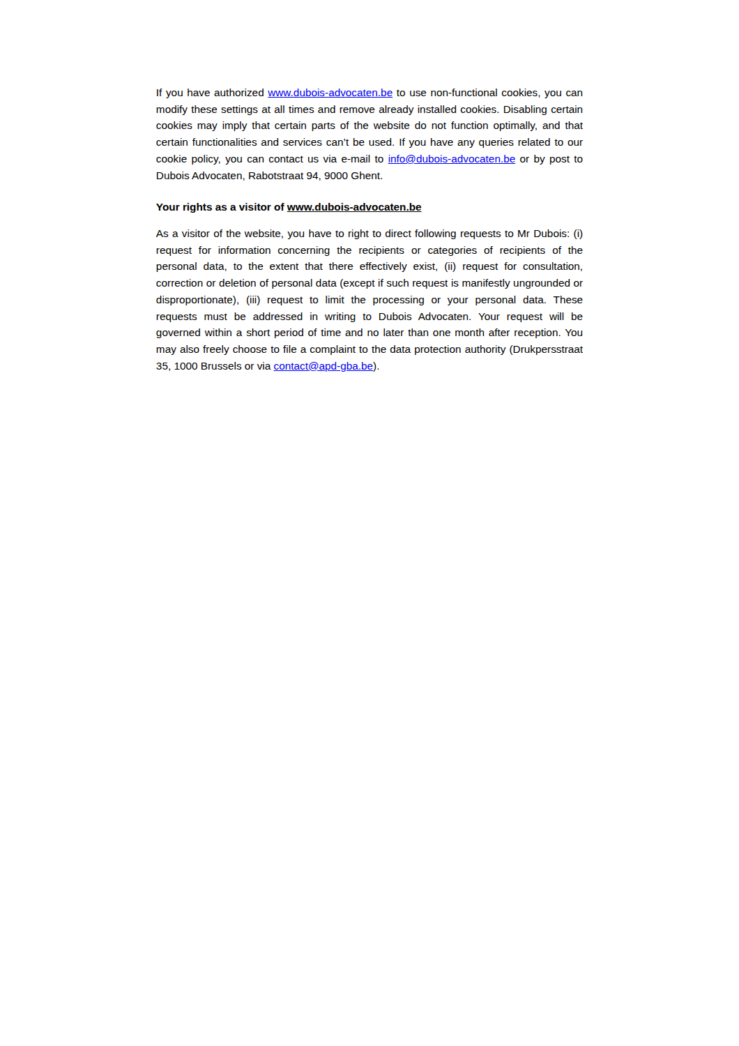If you have authorized www.dubois-advocaten.be to use non-functional cookies, you can modify these settings at all times and remove already installed cookies. Disabling certain cookies may imply that certain parts of the website do not function optimally, and that certain functionalities and services can’t be used. If you have any queries related to our cookie policy, you can contact us via e-mail to info@dubois-advocaten.be or by post to Dubois Advocaten, Rabotstraat 94, 9000 Ghent.
Your rights as a visitor of www.dubois-advocaten.be
As a visitor of the website, you have to right to direct following requests to Mr Dubois: (i) request for information concerning the recipients or categories of recipients of the personal data, to the extent that there effectively exist, (ii) request for consultation, correction or deletion of personal data (except if such request is manifestly ungrounded or disproportionate), (iii) request to limit the processing or your personal data. These requests must be addressed in writing to Dubois Advocaten. Your request will be governed within a short period of time and no later than one month after reception. You may also freely choose to file a complaint to the data protection authority (Drukpersstraat 35, 1000 Brussels or via contact@apd-gba.be).